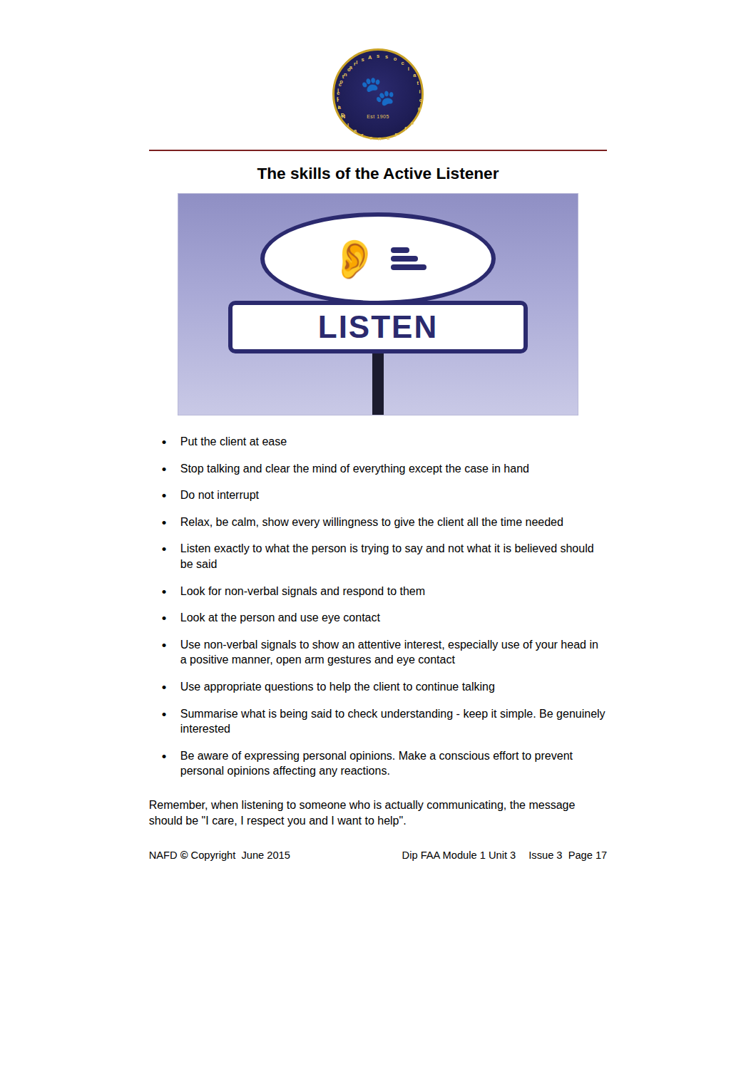N a t i o n a l A s s o c i a t i o n o f F u n e r a l D i r e c t o r s
🐾
Est 1905
The skills of the Active Listener
👂
LISTEN
Put the client at ease
Stop talking and clear the mind of everything except the case in hand
Do not interrupt
Relax, be calm, show every willingness to give the client all the time needed
Listen exactly to what the person is trying to say and not what it is believed should be said
Look for non-verbal signals and respond to them
Look at the person and use eye contact
Use non-verbal signals to show an attentive interest, especially use of your head in a positive manner, open arm gestures and eye contact
Use appropriate questions to help the client to continue talking
Summarise what is being said to check understanding - keep it simple. Be genuinely interested
Be aware of expressing personal opinions. Make a conscious effort to prevent personal opinions affecting any reactions.
Remember, when listening to someone who is actually communicating, the message should be "I care, I respect you and I want to help".
NAFD © Copyright June 2015
Dip FAA Module 1 Unit 3 Issue 3 Page 17